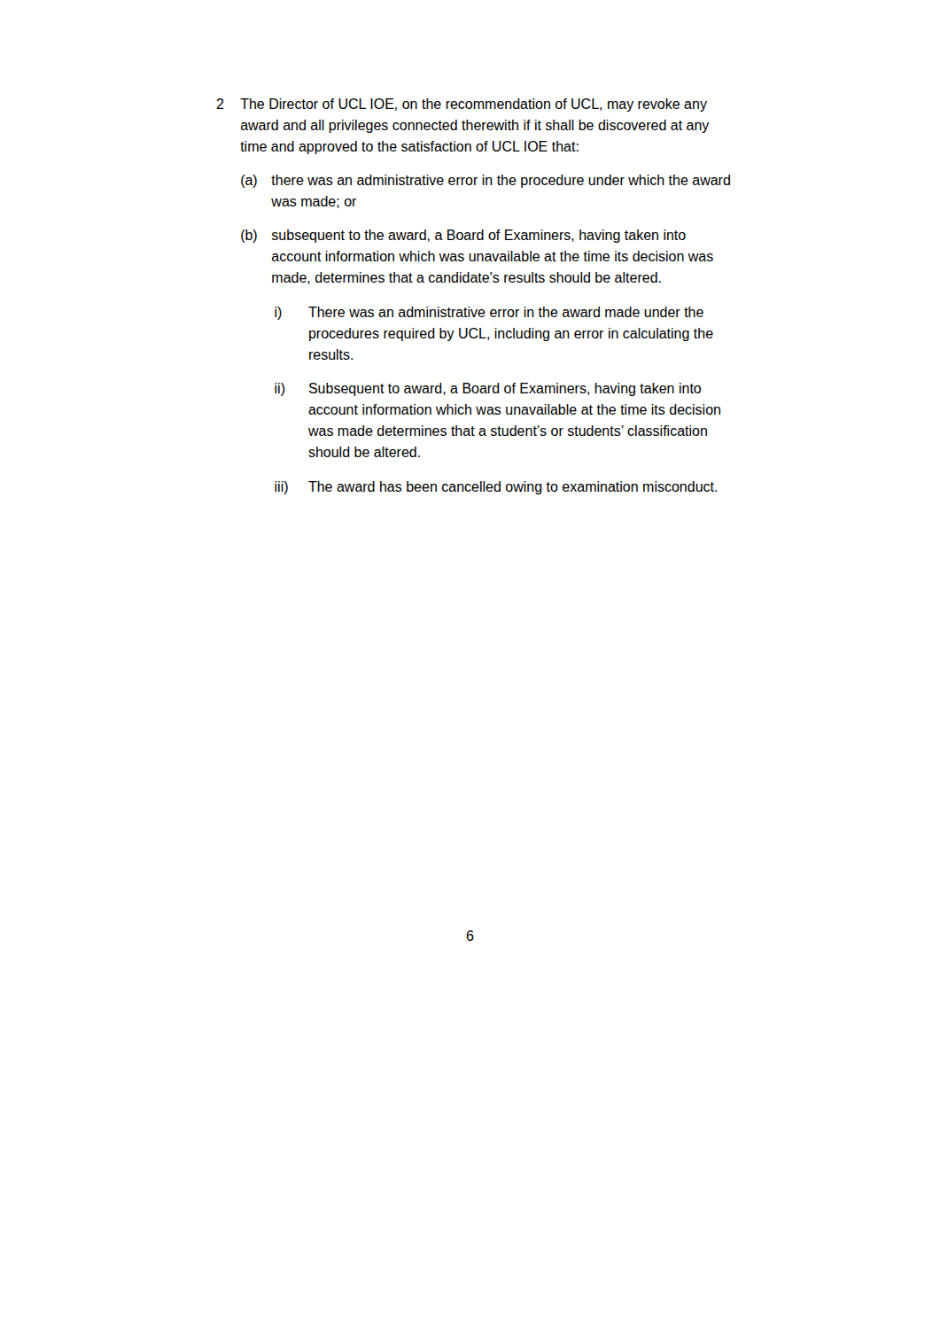2
The Director of UCL IOE, on the recommendation of UCL, may revoke any award and all privileges connected therewith if it shall be discovered at any time and approved to the satisfaction of UCL IOE that:
(a)
there was an administrative error in the procedure under which the award was made; or
(b)
subsequent to the award, a Board of Examiners, having taken into account information which was unavailable at the time its decision was made, determines that a candidate's results should be altered.
i)
There was an administrative error in the award made under the procedures required by UCL, including an error in calculating the results.
ii)
Subsequent to award, a Board of Examiners, having taken into account information which was unavailable at the time its decision was made determines that a student’s or students’ classification should be altered.
iii)
The award has been cancelled owing to examination misconduct.
6